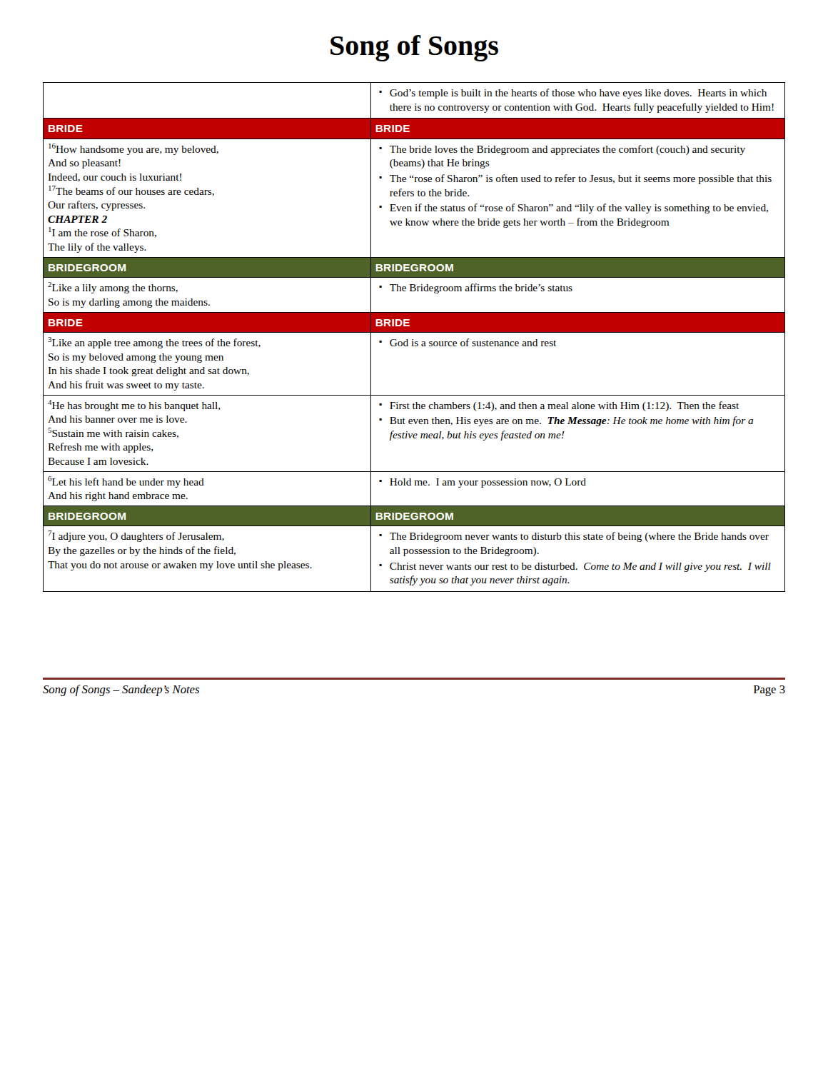Song of Songs
| | God’s temple is built in the hearts of those who have eyes like doves. Hearts in which there is no controversy or contention with God. Hearts fully peacefully yielded to Him! |
| BRIDE | BRIDE |
| 16 How handsome you are, my beloved, And so pleasant! Indeed, our couch is luxuriant! 17 The beams of our houses are cedars, Our rafters, cypresses. CHAPTER 2 1 I am the rose of Sharon, The lily of the valleys. | The bride loves the Bridegroom and appreciates the comfort (couch) and security (beams) that He brings The “rose of Sharon” is often used to refer to Jesus, but it seems more possible that this refers to the bride. Even if the status of “rose of Sharon” and “lily of the valley is something to be envied, we know where the bride gets her worth – from the Bridegroom |
| BRIDEGROOM | BRIDEGROOM |
| 2 Like a lily among the thorns, So is my darling among the maidens. | The Bridegroom affirms the bride’s status |
| BRIDE | BRIDE |
| 3 Like an apple tree among the trees of the forest, So is my beloved among the young men In his shade I took great delight and sat down, And his fruit was sweet to my taste. | God is a source of sustenance and rest |
| 4 He has brought me to his banquet hall, And his banner over me is love. 5 Sustain me with raisin cakes, Refresh me with apples, Because I am lovesick. | First the chambers (1:4), and then a meal alone with Him (1:12). Then the feast But even then, His eyes are on me. The Message : He took me home with him for a festive meal, but his eyes feasted on me! |
| 6 Let his left hand be under my head And his right hand embrace me. | Hold me. I am your possession now, O Lord |
| BRIDEGROOM | BRIDEGROOM |
| 7 I adjure you, O daughters of Jerusalem, By the gazelles or by the hinds of the field, That you do not arouse or awaken my love until she pleases. | The Bridegroom never wants to disturb this state of being (where the Bride hands over all possession to the Bridegroom). Christ never wants our rest to be disturbed. Come to Me and I will give you rest. I will satisfy you so that you never thirst again. |
Song of Songs – Sandeep’s Notes Page 3